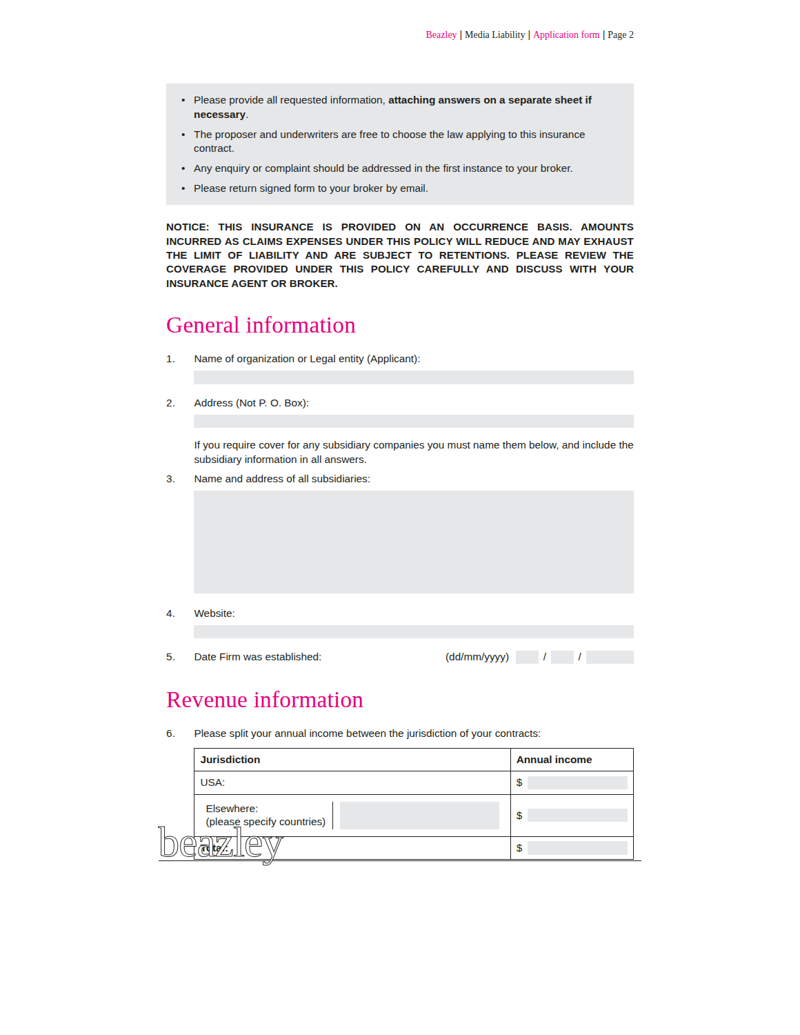Beazley | Media Liability | Application form | Page 2
Please provide all requested information, attaching answers on a separate sheet if necessary.
The proposer and underwriters are free to choose the law applying to this insurance contract.
Any enquiry or complaint should be addressed in the first instance to your broker.
Please return signed form to your broker by email.
NOTICE: THIS INSURANCE IS PROVIDED ON AN OCCURRENCE BASIS. AMOUNTS INCURRED AS CLAIMS EXPENSES UNDER THIS POLICY WILL REDUCE AND MAY EXHAUST THE LIMIT OF LIABILITY AND ARE SUBJECT TO RETENTIONS. PLEASE REVIEW THE COVERAGE PROVIDED UNDER THIS POLICY CAREFULLY AND DISCUSS WITH YOUR INSURANCE AGENT OR BROKER.
General information
1.
Name of organization or Legal entity (Applicant):
2.
Address (Not P. O. Box):
If you require cover for any subsidiary companies you must name them below, and include the subsidiary information in all answers.
3.
Name and address of all subsidiaries:
4.
Website:
5.
Date Firm was established:
(dd/mm/yyyy)
/ /
Revenue information
6.
Please split your annual income between the jurisdiction of your contracts:
| Jurisdiction | Annual income |
| --- | --- |
| USA: | $ |
| Elsewhere: (please specify countries) | $ |
| Total: | $ |
beazley